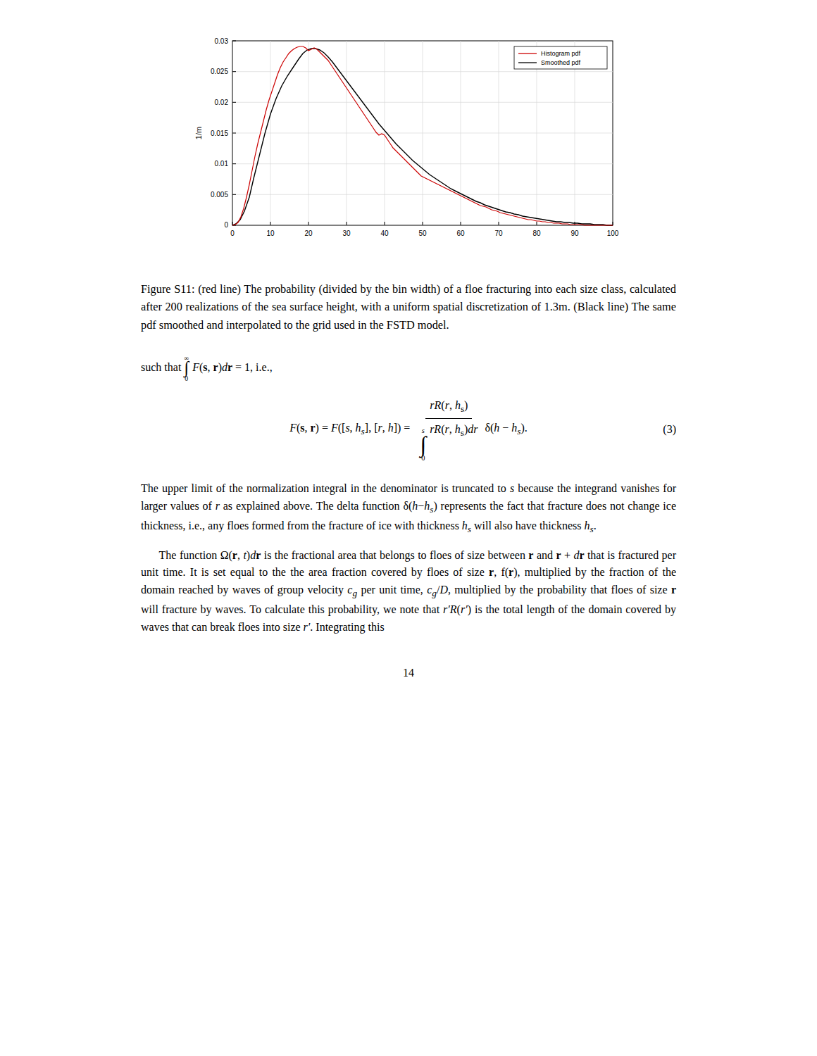0 0.005 0.01 0.015 0.02 0.025 0.03 0 10 20 30 40 50 60 70 80 90 100 1/m Histogram pdf Smoothed pdf
Figure S11: (red line) The probability (divided by the bin width) of a floe fracturing into each size class, calculated after 200 realizations of the sea surface height, with a uniform spatial discretization of 1.3m. (Black line) The same pdf smoothed and interpolated to the grid used in the FSTD model.
such that ∞∫0 F(s, r)dr = 1, i.e.,
F(s, r) = F([s, hs], [r, h]) = rR(r, hs) s∫0 rR(r, hs)dr δ(h − hs).
(3)
The upper limit of the normalization integral in the denominator is truncated to s because the integrand vanishes for larger values of r as explained above. The delta function δ(h−hs) represents the fact that fracture does not change ice thickness, i.e., any floes formed from the fracture of ice with thickness hs will also have thickness hs.
The function Ω(r, t)dr is the fractional area that belongs to floes of size between r and r + dr that is fractured per unit time. It is set equal to the the area fraction covered by floes of size r, f(r), multiplied by the fraction of the domain reached by waves of group velocity cg per unit time, cg/D, multiplied by the probability that floes of size r will fracture by waves. To calculate this probability, we note that r′R(r′) is the total length of the domain covered by waves that can break floes into size r′. Integrating this
14